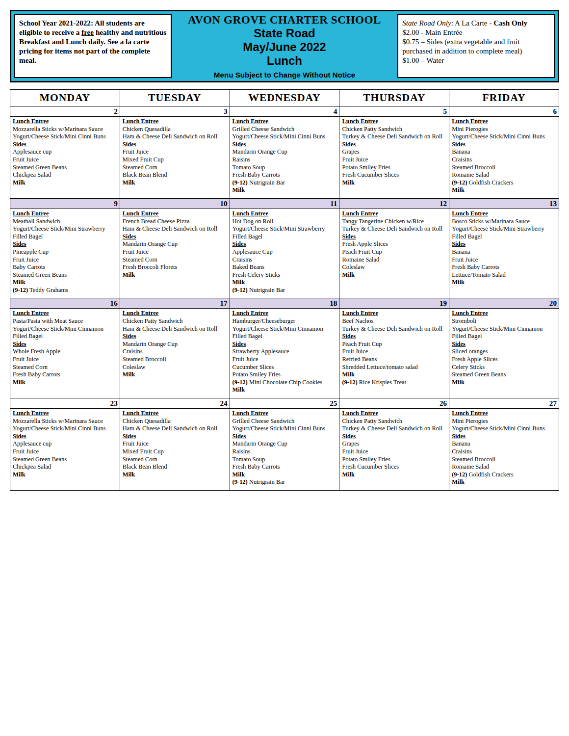School Year 2021-2022: All students are eligible to receive a free healthy and nutritious Breakfast and Lunch daily. See a la carte pricing for items not part of the complete meal.
AVON GROVE CHARTER SCHOOL
State Road
May/June 2022
Lunch
Menu Subject to Change Without Notice
State Road Only: A La Carte - Cash Only
$2.00 - Main Entrée
$0.75 – Sides (extra vegetable and fruit purchased in addition to complete meal)
$1.00 – Water
| MONDAY | TUESDAY | WEDNESDAY | THURSDAY | FRIDAY |
| --- | --- | --- | --- | --- |
| 2 | 3 | 4 | 5 | 6 |
| Lunch Entree Mozzarella Sticks w/Marinara Sauce Yogurt/Cheese Stick/Mini Cinni Buns Sides Applesauce cup Fruit Juice Steamed Green Beans Chickpea Salad Milk | Lunch Entree Chicken Quesadilla Ham & Cheese Deli Sandwich on Roll Sides Fruit Juice Mixed Fruit Cup Steamed Corn Black Bean Blend Milk | Lunch Entree Grilled Cheese Sandwich Yogurt/Cheese Stick/Mini Cinni Buns Sides Mandarin Orange Cup Raisins Tomato Soup Fresh Baby Carrots (9-12) Nutrigrain Bar Milk | Lunch Entree Chicken Patty Sandwich Turkey & Cheese Deli Sandwich on Roll Sides Grapes Fruit Juice Potato Smiley Fries Fresh Cucumber Slices Milk | Lunch Entree Mini Pierogies Yogurt/Cheese Stick/Mini Cinni Buns Sides Banana Craisins Steamed Broccoli Romaine Salad (9-12) Goldfish Crackers Milk |
| 9 | 10 | 11 | 12 | 13 |
| Lunch Entree Meatball Sandwich Yogurt/Cheese Stick/Mini Strawberry Filled Bagel Sides Pineapple Cup Fruit Juice Baby Carrots Steamed Green Beans Milk (9-12) Teddy Grahams | Lunch Entree French Bread Cheese Pizza Ham & Cheese Deli Sandwich on Roll Sides Mandarin Orange Cup Fruit Juice Steamed Corn Fresh Broccoli Florets Milk | Lunch Entree Hot Dog on Roll Yogurt/Cheese Stick/Mini Strawberry Filled Bagel Sides Applesauce Cup Craisins Baked Beans Fresh Celery Sticks Milk (9-12) Nutrigrain Bar | Lunch Entree Tangy Tangerine Chicken w/Rice Turkey & Cheese Deli Sandwich on Roll Sides Fresh Apple Slices Peach Fruit Cup Romaine Salad Coleslaw Milk | Lunch Entree Bosco Sticks w/Marinara Sauce Yogurt/Cheese Stick/Mini Strawberry Filled Bagel Sides Banana Fruit Juice Fresh Baby Carrots Lettuce/Tomato Salad Milk |
| 16 | 17 | 18 | 19 | 20 |
| Lunch Entree Pasta/Pasta with Meat Sauce Yogurt/Cheese Stick/Mini Cinnamon Filled Bagel Sides Whole Fresh Apple Fruit Juice Steamed Corn Fresh Baby Carrots Milk | Lunch Entree Chicken Patty Sandwich Ham & Cheese Deli Sandwich on Roll Sides Mandarin Orange Cup Craisins Steamed Broccoli Coleslaw Milk | Lunch Entree Hamburger/Cheeseburger Yogurt/Cheese Stick/Mini Cinnamon Filled Bagel Sides Strawberry Applesauce Fruit Juice Cucumber Slices Potato Smiley Fries (9-12) Mini Chocolate Chip Cookies Milk | Lunch Entree Beef Nachos Turkey & Cheese Deli Sandwich on Roll Sides Peach Fruit Cup Fruit Juice Refried Beans Shredded Lettuce/tomato salad Milk (9-12) Rice Krispies Treat | Lunch Entree Stromboli Yogurt/Cheese Stick/Mini Cinnamon Filled Bagel Sides Sliced oranges Fresh Apple Slices Celery Sticks Steamed Green Beans Milk |
| 23 | 24 | 25 | 26 | 27 |
| Lunch Entree Mozzarella Sticks w/Marinara Sauce Yogurt/Cheese Stick/Mini Cinni Buns Sides Applesauce cup Fruit Juice Steamed Green Beans Chickpea Salad Milk | Lunch Entree Chicken Quesadilla Ham & Cheese Deli Sandwich on Roll Sides Fruit Juice Mixed Fruit Cup Steamed Corn Black Bean Blend Milk | Lunch Entree Grilled Cheese Sandwich Yogurt/Cheese Stick/Mini Cinni Buns Sides Mandarin Orange Cup Raisins Tomato Soup Fresh Baby Carrots Milk (9-12) Nutrigrain Bar | Lunch Entree Chicken Patty Sandwich Turkey & Cheese Deli Sandwich on Roll Sides Grapes Fruit Juice Potato Smiley Fries Fresh Cucumber Slices Milk | Lunch Entree Mini Pierogies Yogurt/Cheese Stick/Mini Cinni Buns Sides Banana Craisins Steamed Broccoli Romaine Salad (9-12) Goldfish Crackers Milk |